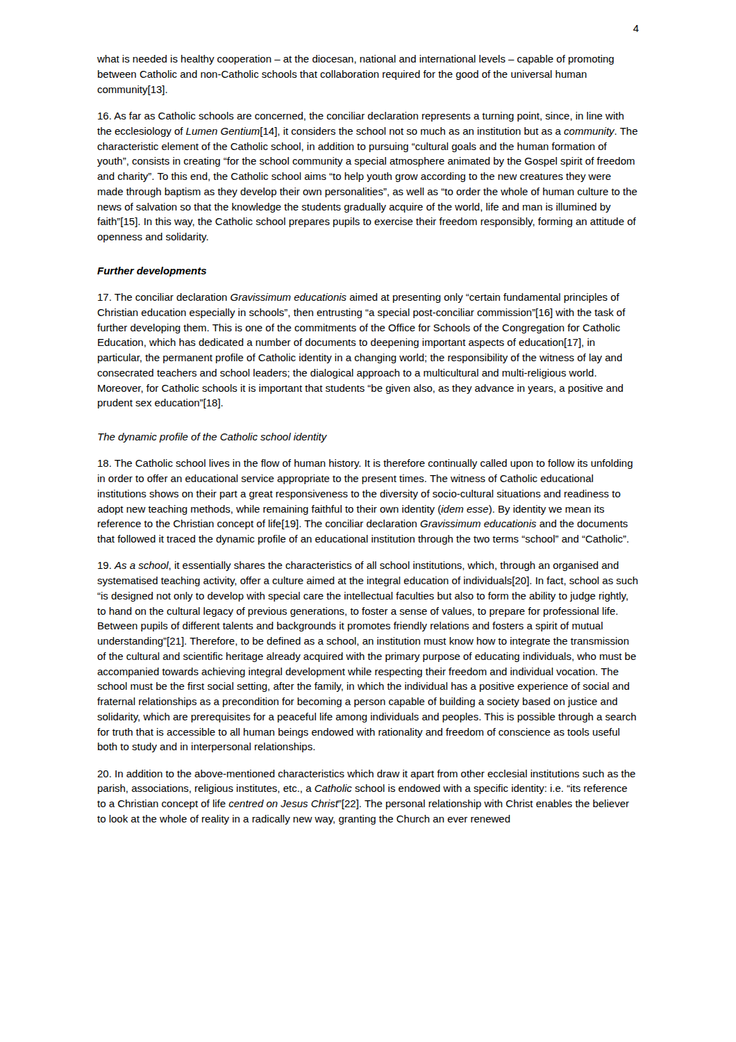4
what is needed is healthy cooperation – at the diocesan, national and international levels – capable of promoting between Catholic and non-Catholic schools that collaboration required for the good of the universal human community[13].
16. As far as Catholic schools are concerned, the conciliar declaration represents a turning point, since, in line with the ecclesiology of Lumen Gentium[14], it considers the school not so much as an institution but as a community. The characteristic element of the Catholic school, in addition to pursuing “cultural goals and the human formation of youth”, consists in creating “for the school community a special atmosphere animated by the Gospel spirit of freedom and charity”. To this end, the Catholic school aims “to help youth grow according to the new creatures they were made through baptism as they develop their own personalities”, as well as “to order the whole of human culture to the news of salvation so that the knowledge the students gradually acquire of the world, life and man is illumined by faith”[15]. In this way, the Catholic school prepares pupils to exercise their freedom responsibly, forming an attitude of openness and solidarity.
Further developments
17. The conciliar declaration Gravissimum educationis aimed at presenting only “certain fundamental principles of Christian education especially in schools”, then entrusting “a special post-conciliar commission”[16] with the task of further developing them. This is one of the commitments of the Office for Schools of the Congregation for Catholic Education, which has dedicated a number of documents to deepening important aspects of education[17], in particular, the permanent profile of Catholic identity in a changing world; the responsibility of the witness of lay and consecrated teachers and school leaders; the dialogical approach to a multicultural and multi-religious world. Moreover, for Catholic schools it is important that students “be given also, as they advance in years, a positive and prudent sex education”[18].
The dynamic profile of the Catholic school identity
18. The Catholic school lives in the flow of human history. It is therefore continually called upon to follow its unfolding in order to offer an educational service appropriate to the present times. The witness of Catholic educational institutions shows on their part a great responsiveness to the diversity of socio-cultural situations and readiness to adopt new teaching methods, while remaining faithful to their own identity (idem esse). By identity we mean its reference to the Christian concept of life[19]. The conciliar declaration Gravissimum educationis and the documents that followed it traced the dynamic profile of an educational institution through the two terms “school” and “Catholic”.
19. As a school, it essentially shares the characteristics of all school institutions, which, through an organised and systematised teaching activity, offer a culture aimed at the integral education of individuals[20]. In fact, school as such “is designed not only to develop with special care the intellectual faculties but also to form the ability to judge rightly, to hand on the cultural legacy of previous generations, to foster a sense of values, to prepare for professional life. Between pupils of different talents and backgrounds it promotes friendly relations and fosters a spirit of mutual understanding”[21]. Therefore, to be defined as a school, an institution must know how to integrate the transmission of the cultural and scientific heritage already acquired with the primary purpose of educating individuals, who must be accompanied towards achieving integral development while respecting their freedom and individual vocation. The school must be the first social setting, after the family, in which the individual has a positive experience of social and fraternal relationships as a precondition for becoming a person capable of building a society based on justice and solidarity, which are prerequisites for a peaceful life among individuals and peoples. This is possible through a search for truth that is accessible to all human beings endowed with rationality and freedom of conscience as tools useful both to study and in interpersonal relationships.
20. In addition to the above-mentioned characteristics which draw it apart from other ecclesial institutions such as the parish, associations, religious institutes, etc., a Catholic school is endowed with a specific identity: i.e. “its reference to a Christian concept of life centred on Jesus Christ”[22]. The personal relationship with Christ enables the believer to look at the whole of reality in a radically new way, granting the Church an ever renewed